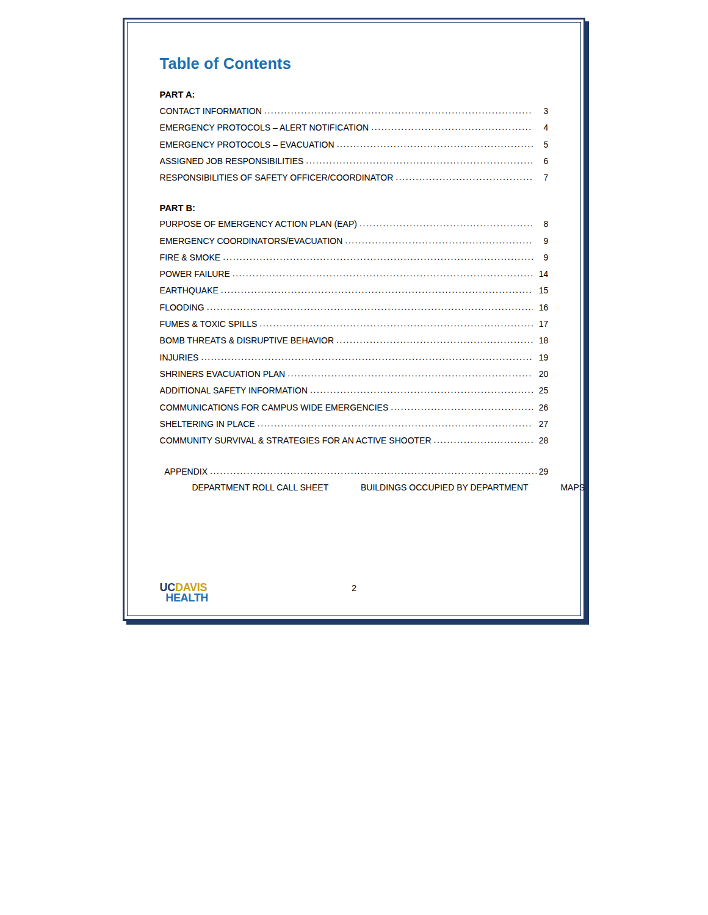Table of Contents
PART A:
CONTACT INFORMATION ........................................................................................................................... 3
EMERGENCY PROTOCOLS – ALERT NOTIFICATION ......................................................................... 4
EMERGENCY PROTOCOLS – EVACUATION ..................................................................................... 5
ASSIGNED JOB RESPONSIBILITIES ..................................................................................................... 6
RESPONSIBILITIES OF SAFETY OFFICER/COORDINATOR ............................................................. 7
PART B:
PURPOSE OF EMERGENCY ACTION PLAN (EAP) ............................................................................. 8
EMERGENCY COORDINATORS/EVACUATION .................................................................................... 9
FIRE & SMOKE ................................................................................................................................. 9
POWER FAILURE ............................................................................................................................. 14
EARTHQUAKE ................................................................................................................................. 15
FLOODING ..................................................................................................................................... 16
FUMES & TOXIC SPILLS ................................................................................................................. 17
BOMB THREATS & DISRUPTIVE BEHAVIOR ....................................................................................... 18
INJURIES ....................................................................................................................................... 19
SHRINERS EVACUATION PLAN ......................................................................................................... 20
ADDITIONAL SAFETY INFORMATION ................................................................................................. 25
COMMUNICATIONS FOR CAMPUS WIDE EMERGENCIES ............................................................. 26
SHELTERING IN PLACE ................................................................................................................. 27
COMMUNITY SURVIVAL & STRATEGIES FOR AN ACTIVE SHOOTER ........................................... 28
APPENDIX ................................................................................................................................................. 29
DEPARTMENT ROLL CALL SHEET BUILDINGS OCCUPIED BY DEPARTMENT MAPS
2
UCDAVIS HEALTH